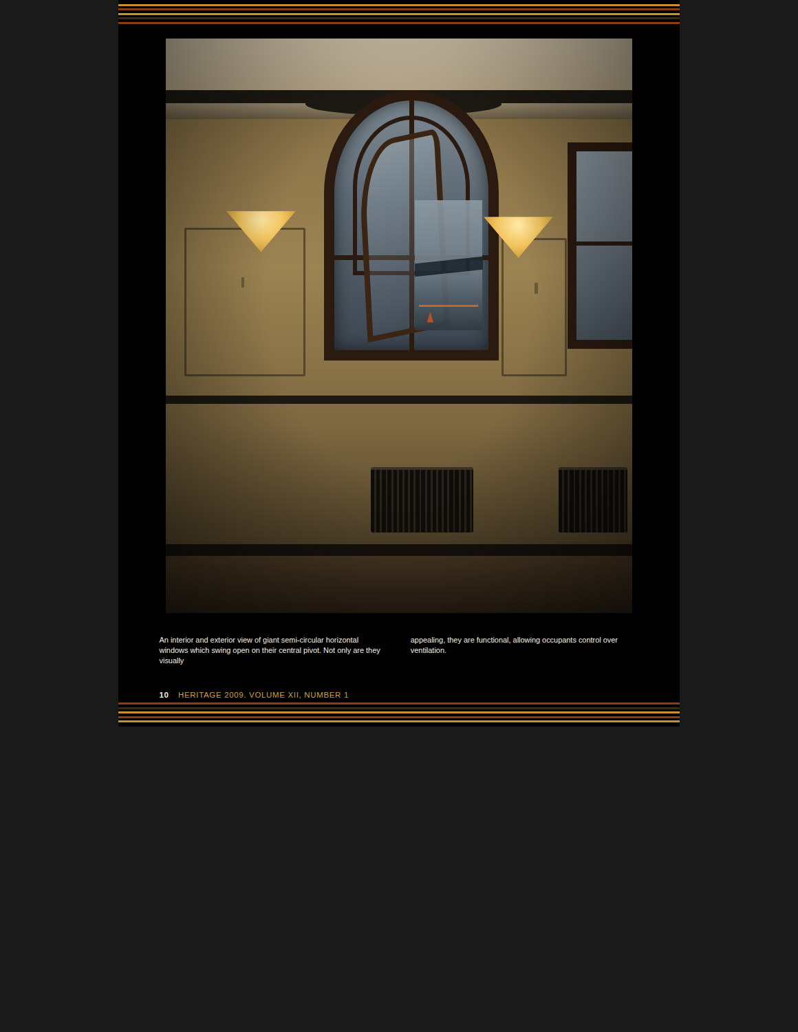An interior and exterior view of giant semi-circular horizontal windows which swing open on their central pivot. Not only are they visually
appealing, they are functional, allowing occupants control over ventilation.
10 HERITAGE 2009. VOLUME XII, NUMBER 1